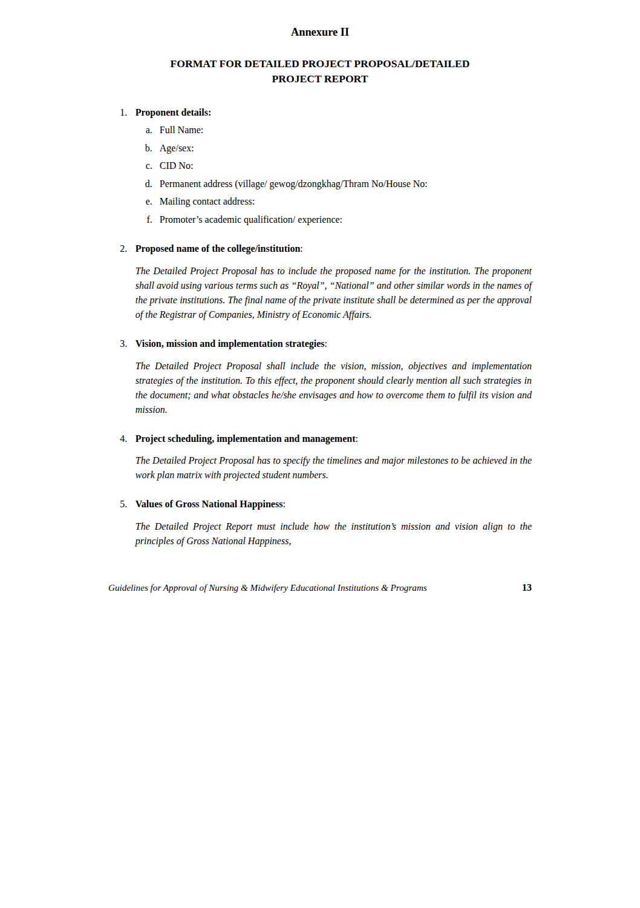Annexure II
Format for Detailed Project Proposal/Detailed
Project Report
Proponent details:
Full Name:
Age/sex:
CID No:
Permanent address (village/ gewog/dzongkhag/Thram No/House No:
Mailing contact address:
Promoter’s academic qualification/ experience:
Proposed name of the college/institution:
The Detailed Project Proposal has to include the proposed name for the institution. The proponent shall avoid using various terms such as “Royal”, “National” and other similar words in the names of the private institutions. The final name of the private institute shall be determined as per the approval of the Registrar of Companies, Ministry of Economic Affairs.
Vision, mission and implementation strategies:
The Detailed Project Proposal shall include the vision, mission, objectives and implementation strategies of the institution. To this effect, the proponent should clearly mention all such strategies in the document; and what obstacles he/she envisages and how to overcome them to fulfil its vision and mission.
Project scheduling, implementation and management:
The Detailed Project Proposal has to specify the timelines and major milestones to be achieved in the work plan matrix with projected student numbers.
Values of Gross National Happiness:
The Detailed Project Report must include how the institution’s mission and vision align to the principles of Gross National Happiness,
Guidelines for Approval of Nursing & Midwifery Educational Institutions & Programs 13